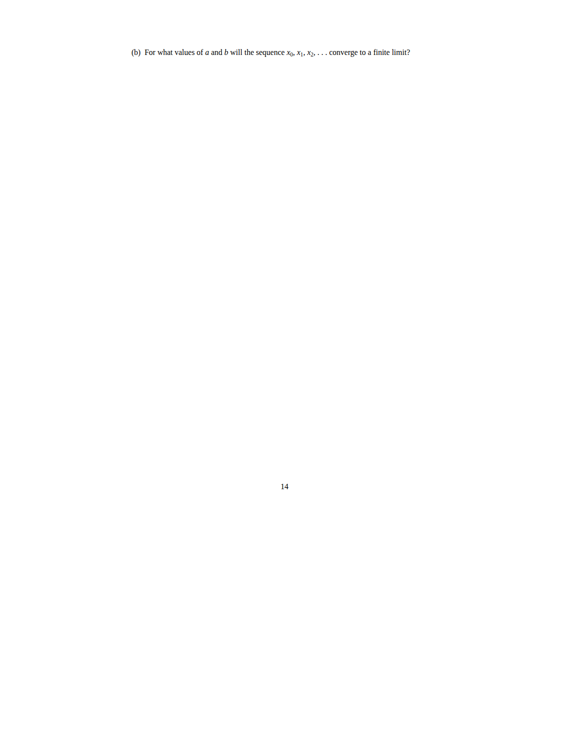(b) For what values of a and b will the sequence x0, x1, x2, . . . converge to a finite limit?
14